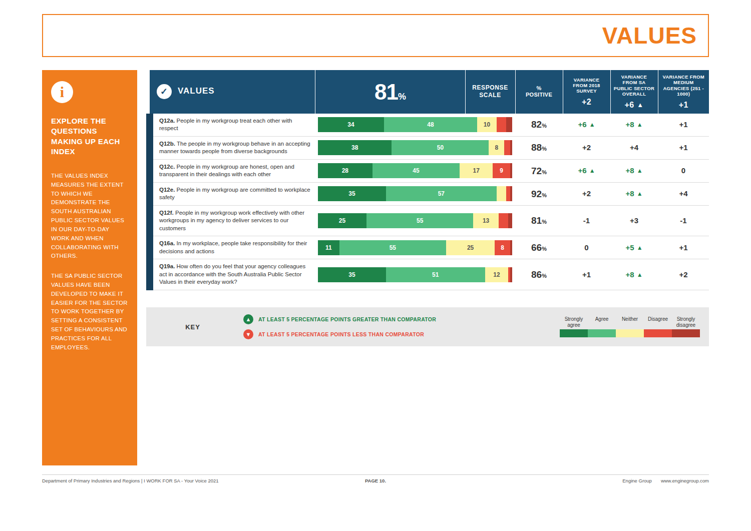VALUES
i
Explore the questions making up each index
The Values index measures the extent to which we demonstrate the South Australian Public Sector Values in our day-to-day work and when collaborating with others.
The SA Public Sector Values have been developed to make it easier for the sector to work together by setting a consistent set of behaviours and practices for all employees.
| ✓ VALUES | 81 % | RESPONSE SCALE | % POSITIVE | VARIANCE FROM 2018 SURVEY +2 | VARIANCE FROM SA PUBLIC SECTOR OVERALL +6 ▲ | VARIANCE FROM MEDIUM AGENCIES (251 - 1000) +1 |
| --- | --- | --- | --- | --- | --- | --- |
| Q12a. People in my workgroup treat each other with respect | 34 48 10 | 82 % | +6 ▲ | +8 ▲ | +1 |
| Q12b. The people in my workgroup behave in an accepting manner towards people from diverse backgrounds | 38 50 8 | 88 % | +2 | +4 | +1 |
| Q12c. People in my workgroup are honest, open and transparent in their dealings with each other | 28 45 17 9 | 72 % | +6 ▲ | +8 ▲ | 0 |
| Q12e. People in my workgroup are committed to workplace safety | 35 57 | 92 % | +2 | +8 ▲ | +4 |
| Q12f. People in my workgroup work effectively with other workgroups in my agency to deliver services to our customers | 25 55 13 | 81 % | -1 | +3 | -1 |
| Q16a. In my workplace, people take responsibility for their decisions and actions | 11 55 25 8 | 66 % | 0 | +5 ▲ | +1 |
| Q19a. How often do you feel that your agency colleagues act in accordance with the South Australia Public Sector Values in their everyday work? | 35 51 12 | 86 % | +1 | +8 ▲ | +2 |
KEY
▲AT LEAST 5 PERCENTAGE POINTS GREATER THAN COMPARATOR
▼AT LEAST 5 PERCENTAGE POINTS LESS THAN COMPARATOR
Strongly agree Agree Neither Disagree Strongly disagree
Department of Primary Industries and Regions | I WORK FOR SA - Your Voice 2021
PAGE 10.
Engine Group www.enginegroup.com